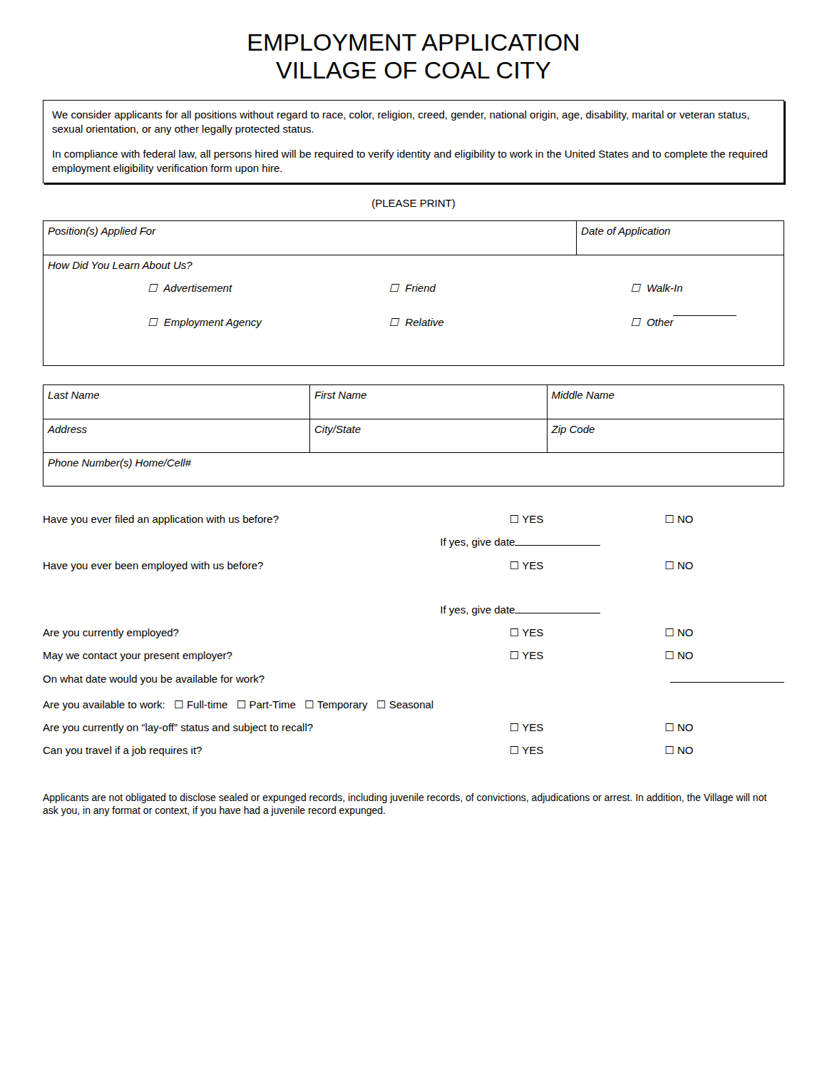EMPLOYMENT APPLICATION
VILLAGE OF COAL CITY
We consider applicants for all positions without regard to race, color, religion, creed, gender, national origin, age, disability, marital or veteran status, sexual orientation, or any other legally protected status.
In compliance with federal law, all persons hired will be required to verify identity and eligibility to work in the United States and to complete the required employment eligibility verification form upon hire.
(PLEASE PRINT)
| Position(s) Applied For | Date of Application |
| How Did You Learn About Us? ☐ Advertisement ☐ Friend ☐ Walk-In ☐ Employment Agency ☐ Relative ☐ Other |
| Last Name | First Name | Middle Name |
| Address | City/State | Zip Code |
| Phone Number(s) Home/Cell# |
| Have you ever filed an application with us before? | ☐ YES | ☐ NO |
| If yes, give date | |
| Have you ever been employed with us before? | ☐ YES | ☐ NO |
| If yes, give date | |
| Are you currently employed? | ☐ YES | ☐ NO |
| May we contact your present employer? | ☐ YES | ☐ NO |
| On what date would you be available for work? | |
| Are you available to work: ☐ Full-time ☐ Part-Time ☐ Temporary ☐ Seasonal |
| Are you currently on “lay-off” status and subject to recall? | ☐ YES | ☐ NO |
| Can you travel if a job requires it? | ☐ YES | ☐ NO |
Applicants are not obligated to disclose sealed or expunged records, including juvenile records, of convictions, adjudications or arrest. In addition, the Village will not ask you, in any format or context, if you have had a juvenile record expunged.